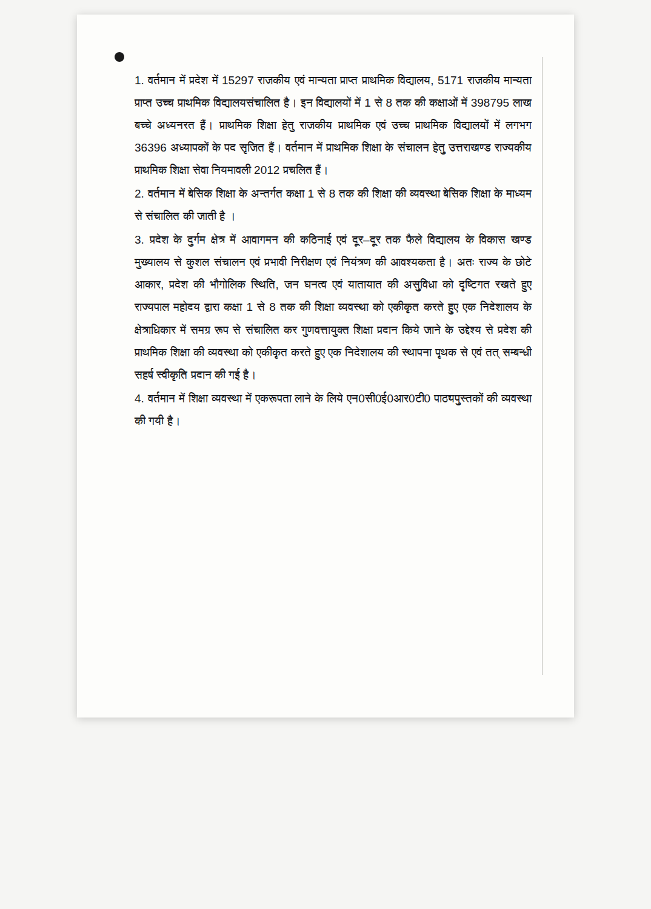1. वर्तमान में प्रदेश में 15297 राजकीय एवं मान्यता प्राप्त प्राथमिक विद्यालय, 5171 राजकीय मान्यता प्राप्त उच्च प्राथमिक विद्यालयसंचालित है। इन विद्यालयों में 1 से 8 तक की कक्षाओं में 398795 लाख बच्चे अध्यनरत हैं। प्राथमिक शिक्षा हेतु राजकीय प्राथमिक एवं उच्च प्राथमिक विद्यालयों में लगभग 36396 अध्यापकों के पद सृजित हैं। वर्तमान में प्राथमिक शिक्षा के संचालन हेतु उत्तराखण्ड राज्यकीय प्राथमिक शिक्षा सेवा नियमावली 2012 प्रचलित हैं।
2. वर्तमान में बेसिक शिक्षा के अन्तर्गत कक्षा 1 से 8 तक की शिक्षा की व्यवस्था बेसिक शिक्षा के माध्यम से संचालित की जाती है ।
3. प्रदेश के दुर्गम क्षेत्र में आवागमन की कठिनाई एवं दूर–दूर तक फैले विद्यालय के विकास खण्ड मुख्यालय से कुशल संचालन एवं प्रभावी निरीक्षण एवं नियंत्रण की आवश्यकता है। अतः राज्य के छोटे आकार, प्रदेश की भौगोलिक स्थिति, जन घनत्व एवं यातायात की असुविधा को दृष्टिगत रखते हुए राज्यपाल महोदय द्वारा कक्षा 1 से 8 तक की शिक्षा व्यवस्था को एकीकृत करते हुए एक निदेशालय के क्षेत्राधिकार में समग्र रूप से संचालित कर गुणवत्तायुक्त शिक्षा प्रदान किये जाने के उद्देश्य से प्रदेश की प्राथमिक शिक्षा की व्यवस्था को एकीकृत करते हुए एक निदेशालय की स्थापना पृथक से एवं तत् सम्बन्धी सहर्ष स्वीकृति प्रदान की गई है।
4. वर्तमान में शिक्षा व्यवस्था में एकरूपता लाने के लिये एन0सी0ई0आर0टी0 पाठ्यपुस्तकों की व्यवस्था की गयी है।